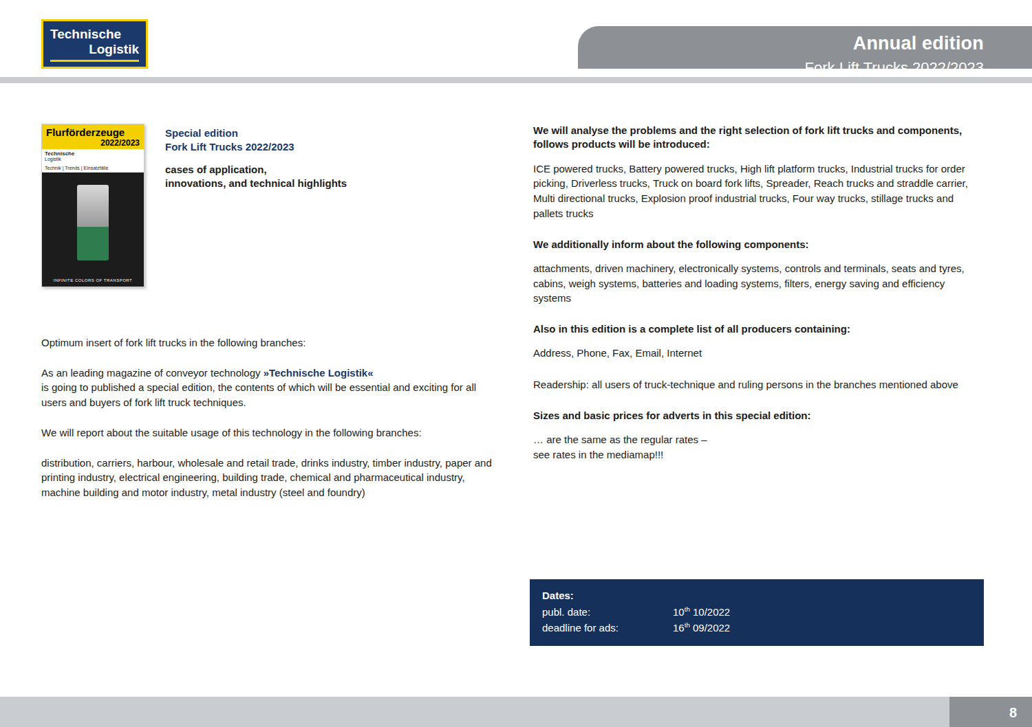Technische Logistik
Annual edition
Fork Lift Trucks 2022/2023
Flurförderzeuge2022/2023
Technische Logistik
Technik | Trends | Einsatzfälle
INFINITE COLORS OF TRANSPORT
Special edition
Fork Lift Trucks 2022/2023
cases of application,
innovations, and technical highlights
Optimum insert of fork lift trucks in the following branches:
As an leading magazine of conveyor technology »Technische Logistik«
is going to published a special edition, the contents of which will be essential and exciting for all users and buyers of fork lift truck techniques.
We will report about the suitable usage of this technology in the following branches:
distribution, carriers, harbour, wholesale and retail trade, drinks industry, timber industry, paper and printing industry, electrical engineering, building trade, chemical and pharmaceutical industry, machine building and motor industry, metal industry (steel and foundry)
We will analyse the problems and the right selection of fork lift trucks and components, follows products will be introduced:
ICE powered trucks, Battery powered trucks, High lift platform trucks, Industrial trucks for order picking, Driverless trucks, Truck on board fork lifts, Spreader, Reach trucks and straddle carrier, Multi directional trucks, Explosion proof industrial trucks, Four way trucks, stillage trucks and pallets trucks
We additionally inform about the following components:
attachments, driven machinery, electronically systems, controls and terminals, seats and tyres, cabins, weigh systems, batteries and loading systems, filters, energy saving and efficiency systems
Also in this edition is a complete list of all producers containing:
Address, Phone, Fax, Email, Internet
Readership: all users of truck-technique and ruling persons in the branches mentioned above
Sizes and basic prices for adverts in this special edition:
… are the same as the regular rates –
see rates in the mediamap!!!
| Dates: | |
| publ. date: | 10 th 10/2022 |
| deadline for ads: | 16 th 09/2022 |
8